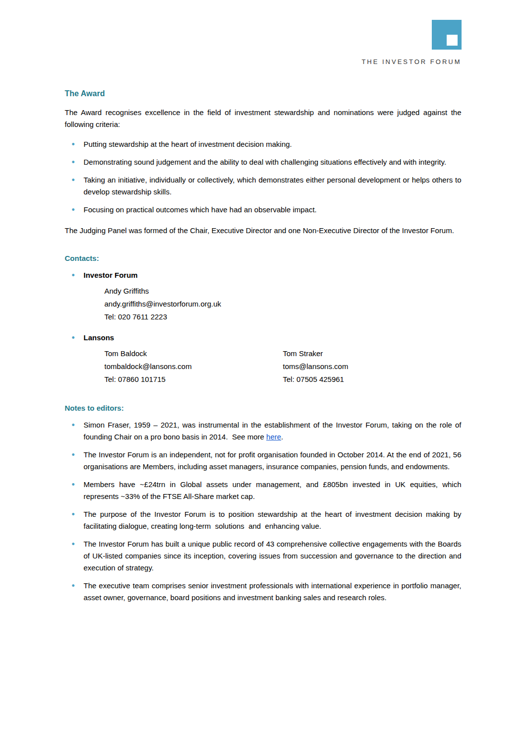THE INVESTOR FORUM
The Award
The Award recognises excellence in the field of investment stewardship and nominations were judged against the following criteria:
Putting stewardship at the heart of investment decision making.
Demonstrating sound judgement and the ability to deal with challenging situations effectively and with integrity.
Taking an initiative, individually or collectively, which demonstrates either personal development or helps others to develop stewardship skills.
Focusing on practical outcomes which have had an observable impact.
The Judging Panel was formed of the Chair, Executive Director and one Non-Executive Director of the Investor Forum.
Contacts:
Investor Forum
Andy Griffiths
andy.griffiths@investorforum.org.uk
Tel: 020 7611 2223
Lansons
Tom Baldock
tombaldock@lansons.com
Tel: 07860 101715
Tom Straker
toms@lansons.com
Tel: 07505 425961
Notes to editors:
Simon Fraser, 1959 – 2021, was instrumental in the establishment of the Investor Forum, taking on the role of founding Chair on a pro bono basis in 2014. See more here.
The Investor Forum is an independent, not for profit organisation founded in October 2014. At the end of 2021, 56 organisations are Members, including asset managers, insurance companies, pension funds, and endowments.
Members have ~£24trn in Global assets under management, and £805bn invested in UK equities, which represents ~33% of the FTSE All-Share market cap.
The purpose of the Investor Forum is to position stewardship at the heart of investment decision making by facilitating dialogue, creating long-term solutions and enhancing value.
The Investor Forum has built a unique public record of 43 comprehensive collective engagements with the Boards of UK-listed companies since its inception, covering issues from succession and governance to the direction and execution of strategy.
The executive team comprises senior investment professionals with international experience in portfolio manager, asset owner, governance, board positions and investment banking sales and research roles.